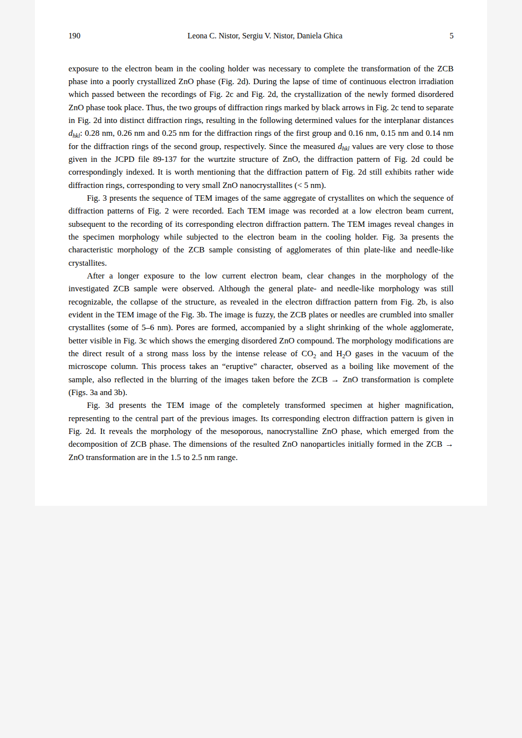190 Leona C. Nistor, Sergiu V. Nistor, Daniela Ghica 5
exposure to the electron beam in the cooling holder was necessary to complete the transformation of the ZCB phase into a poorly crystallized ZnO phase (Fig. 2d). During the lapse of time of continuous electron irradiation which passed between the recordings of Fig. 2c and Fig. 2d, the crystallization of the newly formed disordered ZnO phase took place. Thus, the two groups of diffraction rings marked by black arrows in Fig. 2c tend to separate in Fig. 2d into distinct diffraction rings, resulting in the following determined values for the interplanar distances dhkl: 0.28 nm, 0.26 nm and 0.25 nm for the diffraction rings of the first group and 0.16 nm, 0.15 nm and 0.14 nm for the diffraction rings of the second group, respectively. Since the measured dhkl values are very close to those given in the JCPD file 89-137 for the wurtzite structure of ZnO, the diffraction pattern of Fig. 2d could be correspondingly indexed. It is worth mentioning that the diffraction pattern of Fig. 2d still exhibits rather wide diffraction rings, corresponding to very small ZnO nanocrystallites (< 5 nm).
Fig. 3 presents the sequence of TEM images of the same aggregate of crystallites on which the sequence of diffraction patterns of Fig. 2 were recorded. Each TEM image was recorded at a low electron beam current, subsequent to the recording of its corresponding electron diffraction pattern. The TEM images reveal changes in the specimen morphology while subjected to the electron beam in the cooling holder. Fig. 3a presents the characteristic morphology of the ZCB sample consisting of agglomerates of thin plate-like and needle-like crystallites.
After a longer exposure to the low current electron beam, clear changes in the morphology of the investigated ZCB sample were observed. Although the general plate- and needle-like morphology was still recognizable, the collapse of the structure, as revealed in the electron diffraction pattern from Fig. 2b, is also evident in the TEM image of the Fig. 3b. The image is fuzzy, the ZCB plates or needles are crumbled into smaller crystallites (some of 5–6 nm). Pores are formed, accompanied by a slight shrinking of the whole agglomerate, better visible in Fig. 3c which shows the emerging disordered ZnO compound. The morphology modifications are the direct result of a strong mass loss by the intense release of CO2 and H2O gases in the vacuum of the microscope column. This process takes an “eruptive” character, observed as a boiling like movement of the sample, also reflected in the blurring of the images taken before the ZCB → ZnO transformation is complete (Figs. 3a and 3b).
Fig. 3d presents the TEM image of the completely transformed specimen at higher magnification, representing to the central part of the previous images. Its corresponding electron diffraction pattern is given in Fig. 2d. It reveals the morphology of the mesoporous, nanocrystalline ZnO phase, which emerged from the decomposition of ZCB phase. The dimensions of the resulted ZnO nanoparticles initially formed in the ZCB → ZnO transformation are in the 1.5 to 2.5 nm range.